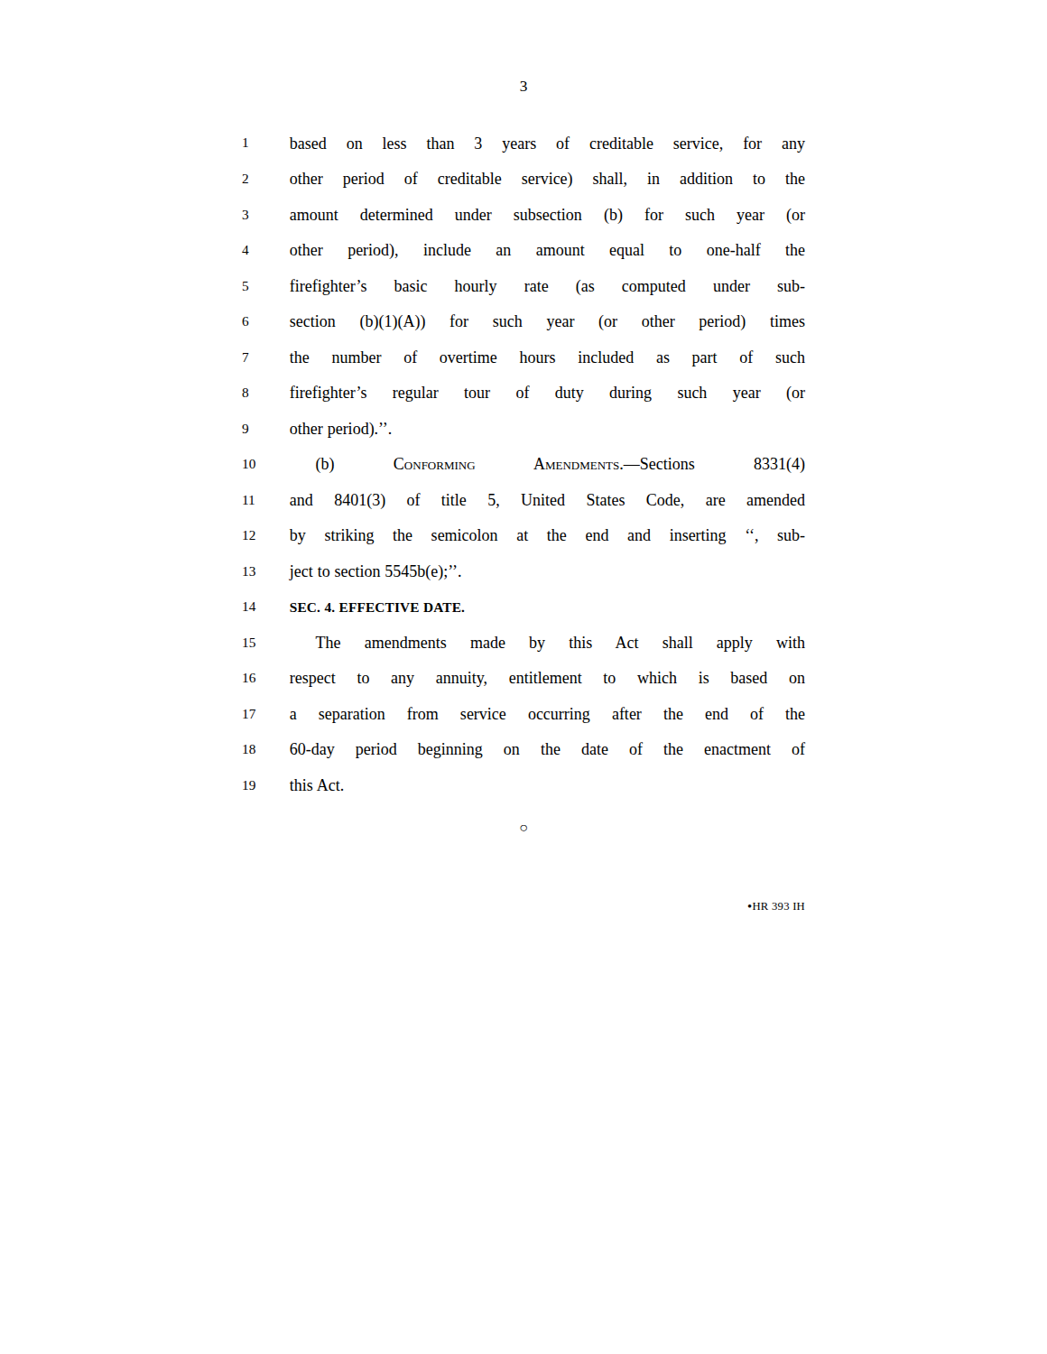3
based on less than 3 years of creditable service, for any
other period of creditable service) shall, in addition to the
amount determined under subsection (b) for such year (or
other period), include an amount equal to one-half the
firefighter’s basic hourly rate (as computed under sub-
section (b)(1)(A)) for such year (or other period) times
the number of overtime hours included as part of such
firefighter’s regular tour of duty during such year (or
other period).’’.
(b) Conforming Amendments.—Sections 8331(4)
and 8401(3) of title 5, United States Code, are amended
by striking the semicolon at the end and inserting ‘‘, sub-
ject to section 5545b(e);’’.
SEC. 4. EFFECTIVE DATE.
The amendments made by this Act shall apply with
respect to any annuity, entitlement to which is based on
a separation from service occurring after the end of the
60-day period beginning on the date of the enactment of
this Act.
○
•HR 393 IH